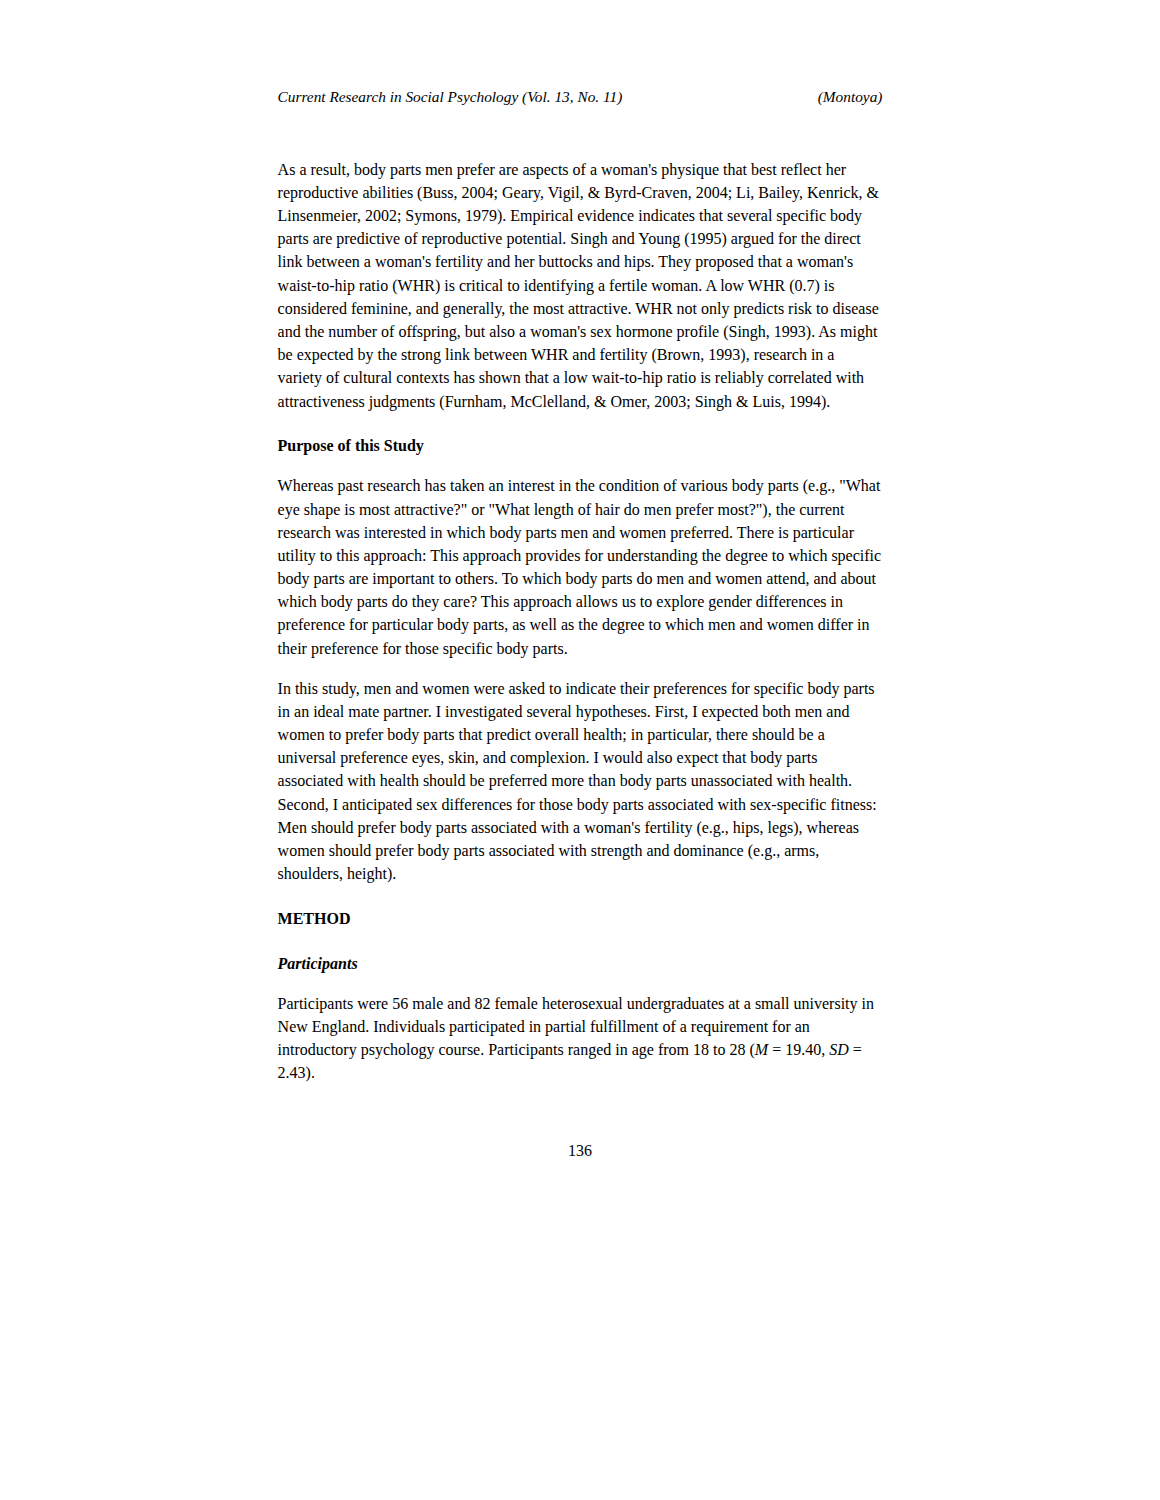Current Research in Social Psychology (Vol. 13, No. 11) (Montoya)
As a result, body parts men prefer are aspects of a woman's physique that best reflect her reproductive abilities (Buss, 2004; Geary, Vigil, & Byrd-Craven, 2004; Li, Bailey, Kenrick, & Linsenmeier, 2002; Symons, 1979). Empirical evidence indicates that several specific body parts are predictive of reproductive potential. Singh and Young (1995) argued for the direct link between a woman's fertility and her buttocks and hips. They proposed that a woman's waist-to-hip ratio (WHR) is critical to identifying a fertile woman. A low WHR (0.7) is considered feminine, and generally, the most attractive. WHR not only predicts risk to disease and the number of offspring, but also a woman's sex hormone profile (Singh, 1993). As might be expected by the strong link between WHR and fertility (Brown, 1993), research in a variety of cultural contexts has shown that a low wait-to-hip ratio is reliably correlated with attractiveness judgments (Furnham, McClelland, & Omer, 2003; Singh & Luis, 1994).
Purpose of this Study
Whereas past research has taken an interest in the condition of various body parts (e.g., "What eye shape is most attractive?" or "What length of hair do men prefer most?"), the current research was interested in which body parts men and women preferred. There is particular utility to this approach: This approach provides for understanding the degree to which specific body parts are important to others. To which body parts do men and women attend, and about which body parts do they care? This approach allows us to explore gender differences in preference for particular body parts, as well as the degree to which men and women differ in their preference for those specific body parts.
In this study, men and women were asked to indicate their preferences for specific body parts in an ideal mate partner. I investigated several hypotheses. First, I expected both men and women to prefer body parts that predict overall health; in particular, there should be a universal preference eyes, skin, and complexion. I would also expect that body parts associated with health should be preferred more than body parts unassociated with health. Second, I anticipated sex differences for those body parts associated with sex-specific fitness: Men should prefer body parts associated with a woman's fertility (e.g., hips, legs), whereas women should prefer body parts associated with strength and dominance (e.g., arms, shoulders, height).
METHOD
Participants
Participants were 56 male and 82 female heterosexual undergraduates at a small university in New England. Individuals participated in partial fulfillment of a requirement for an introductory psychology course. Participants ranged in age from 18 to 28 (M = 19.40, SD = 2.43).
136